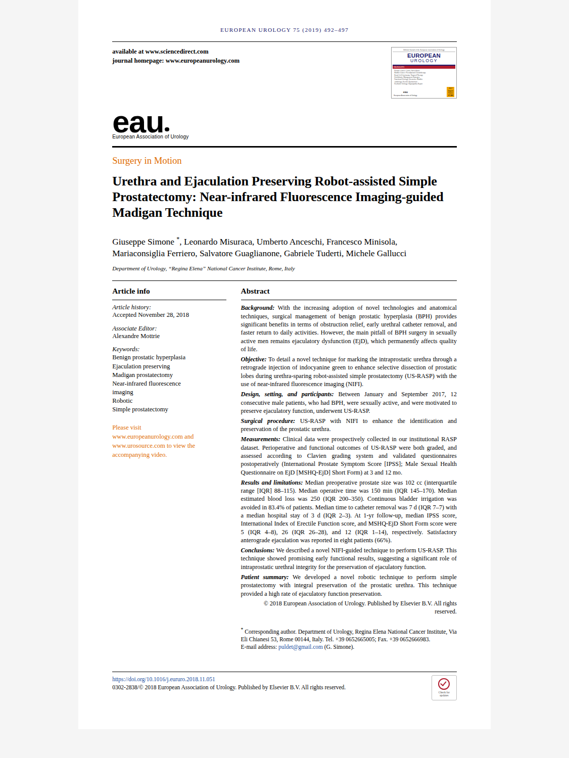EUROPEAN UROLOGY 75 (2019) 492–497
available at www.sciencedirect.com
journal homepage: www.europeanurology.com
Official Journal of the European Association of Urology
EUROPEAN
UROLOGY
HIGHLIGHTS
Prostate Cancer: Active Surveillance
Bladder Cancer: Neoadjuvant Chemotherapy
Renal Cell Carcinoma: Targeted Therapy
Urolithiasis: Management Strategies
Functional Urology: Overactive Bladder
Andrology: Erectile Dysfunction
Paediatric Urology: Hypospadias Repair
eau
European Association of Urology
2017
Impact
Factor
17.581
eau
European Association of Urology
Surgery in Motion
Urethra and Ejaculation Preserving Robot-assisted Simple Prostatectomy: Near-infrared Fluorescence Imaging-guided Madigan Technique
Giuseppe Simone *, Leonardo Misuraca, Umberto Anceschi, Francesco Minisola,
Mariaconsiglia Ferriero, Salvatore Guaglianone, Gabriele Tuderti, Michele Gallucci
Department of Urology, “Regina Elena” National Cancer Institute, Rome, Italy
Article info
Article history:
Accepted November 28, 2018
Associate Editor:
Alexandre Mottrie
Keywords:
Benign prostatic hyperplasia
Ejaculation preserving
Madigan prostatectomy
Near-infrared fluorescence
imaging
Robotic
Simple prostatectomy
Please visit
www.europeanurology.com and
www.urosource.com to view the
accompanying video.
Abstract
Background: With the increasing adoption of novel technologies and anatomical techniques, surgical management of benign prostatic hyperplasia (BPH) provides significant benefits in terms of obstruction relief, early urethral catheter removal, and faster return to daily activities. However, the main pitfall of BPH surgery in sexually active men remains ejaculatory dysfunction (EjD), which permanently affects quality of life.
Objective: To detail a novel technique for marking the intraprostatic urethra through a retrograde injection of indocyanine green to enhance selective dissection of prostatic lobes during urethra-sparing robot-assisted simple prostatectomy (US-RASP) with the use of near-infrared fluorescence imaging (NIFI).
Design, setting, and participants: Between January and September 2017, 12 consecutive male patients, who had BPH, were sexually active, and were motivated to preserve ejaculatory function, underwent US-RASP.
Surgical procedure: US-RASP with NIFI to enhance the identification and preservation of the prostatic urethra.
Measurements: Clinical data were prospectively collected in our institutional RASP dataset. Perioperative and functional outcomes of US-RASP were both graded, and assessed according to Clavien grading system and validated questionnaires postoperatively (International Prostate Symptom Score [IPSS]; Male Sexual Health Questionnaire on EjD [MSHQ-EjD] Short Form) at 3 and 12 mo.
Results and limitations: Median preoperative prostate size was 102 cc (interquartile range [IQR] 88–115). Median operative time was 150 min (IQR 145–170). Median estimated blood loss was 250 (IQR 200–350). Continuous bladder irrigation was avoided in 83.4% of patients. Median time to catheter removal was 7 d (IQR 7–7) with a median hospital stay of 3 d (IQR 2–3). At 1-yr follow-up, median IPSS score, International Index of Erectile Function score, and MSHQ-EjD Short Form score were 5 (IQR 4–8), 26 (IQR 26–28), and 12 (IQR 1–14), respectively. Satisfactory anterograde ejaculation was reported in eight patients (66%).
Conclusions: We described a novel NIFI-guided technique to perform US-RASP. This technique showed promising early functional results, suggesting a significant role of intraprostatic urethral integrity for the preservation of ejaculatory function.
Patient summary: We developed a novel robotic technique to perform simple prostatectomy with integral preservation of the prostatic urethra. This technique provided a high rate of ejaculatory function preservation.
© 2018 European Association of Urology. Published by Elsevier B.V. All rights reserved.
* Corresponding author. Department of Urology, Regina Elena National Cancer Institute, Via Eli Chianesi 53, Rome 00144, Italy. Tel. +39 0652665005; Fax. +39 0652666983.
E-mail address: puldet@gmail.com (G. Simone).
https://doi.org/10.1016/j.eururo.2018.11.051
0302-2838/© 2018 European Association of Urology. Published by Elsevier B.V. All rights reserved.
Check for
updates